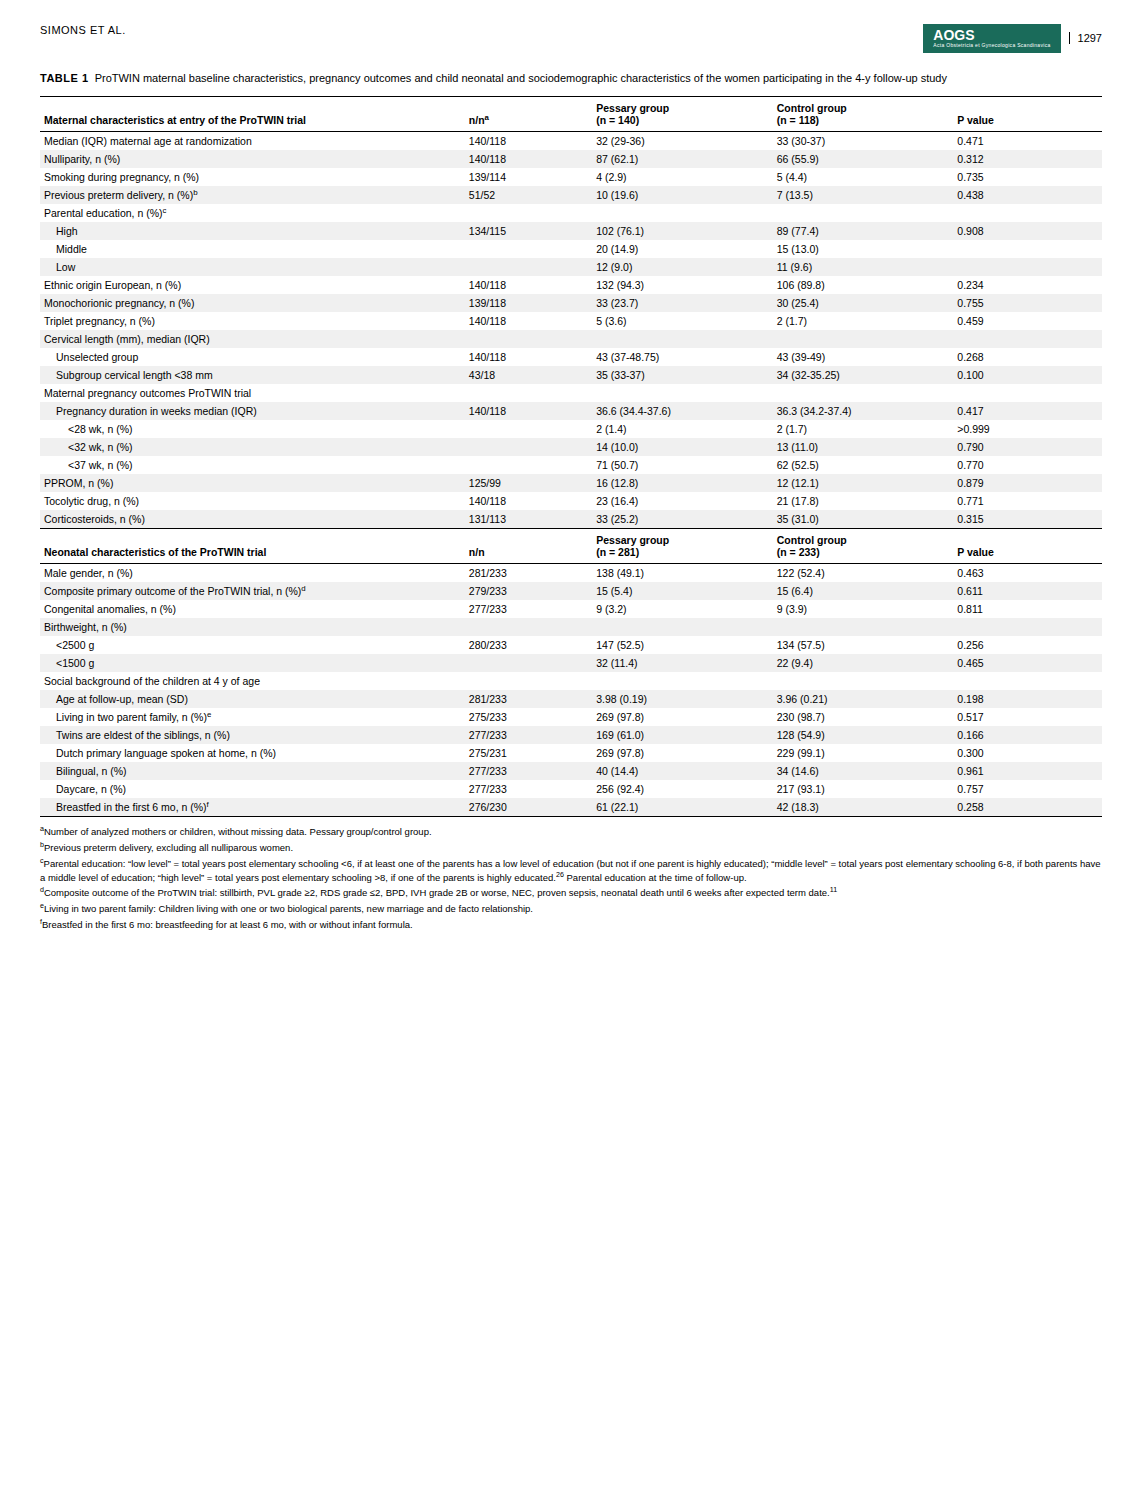SIMONS ET AL.
AOGSActa Obstetricia et Gynecologica Scandinavica
1297
TABLE 1 ProTWIN maternal baseline characteristics, pregnancy outcomes and child neonatal and sociodemographic characteristics of the women participating in the 4-y follow-up study
| Maternal characteristics at entry of the ProTWIN trial | n/n a | Pessary group (n = 140) | Control group (n = 118) | P value |
| --- | --- | --- | --- | --- |
| Median (IQR) maternal age at randomization | 140/118 | 32 (29-36) | 33 (30-37) | 0.471 |
| Nulliparity, n (%) | 140/118 | 87 (62.1) | 66 (55.9) | 0.312 |
| Smoking during pregnancy, n (%) | 139/114 | 4 (2.9) | 5 (4.4) | 0.735 |
| Previous preterm delivery, n (%) b | 51/52 | 10 (19.6) | 7 (13.5) | 0.438 |
| Parental education, n (%) c | | | | |
| High | 134/115 | 102 (76.1) | 89 (77.4) | 0.908 |
| Middle | | 20 (14.9) | 15 (13.0) | |
| Low | | 12 (9.0) | 11 (9.6) | |
| Ethnic origin European, n (%) | 140/118 | 132 (94.3) | 106 (89.8) | 0.234 |
| Monochorionic pregnancy, n (%) | 139/118 | 33 (23.7) | 30 (25.4) | 0.755 |
| Triplet pregnancy, n (%) | 140/118 | 5 (3.6) | 2 (1.7) | 0.459 |
| Cervical length (mm), median (IQR) | | | | |
| Unselected group | 140/118 | 43 (37-48.75) | 43 (39-49) | 0.268 |
| Subgroup cervical length <38 mm | 43/18 | 35 (33-37) | 34 (32-35.25) | 0.100 |
| Maternal pregnancy outcomes ProTWIN trial | | | | |
| Pregnancy duration in weeks median (IQR) | 140/118 | 36.6 (34.4-37.6) | 36.3 (34.2-37.4) | 0.417 |
| <28 wk, n (%) | | 2 (1.4) | 2 (1.7) | >0.999 |
| <32 wk, n (%) | | 14 (10.0) | 13 (11.0) | 0.790 |
| <37 wk, n (%) | | 71 (50.7) | 62 (52.5) | 0.770 |
| PPROM, n (%) | 125/99 | 16 (12.8) | 12 (12.1) | 0.879 |
| Tocolytic drug, n (%) | 140/118 | 23 (16.4) | 21 (17.8) | 0.771 |
| Corticosteroids, n (%) | 131/113 | 33 (25.2) | 35 (31.0) | 0.315 |
| Neonatal characteristics of the ProTWIN trial | n/n | Pessary group (n = 281) | Control group (n = 233) | P value |
| Male gender, n (%) | 281/233 | 138 (49.1) | 122 (52.4) | 0.463 |
| Composite primary outcome of the ProTWIN trial, n (%) d | 279/233 | 15 (5.4) | 15 (6.4) | 0.611 |
| Congenital anomalies, n (%) | 277/233 | 9 (3.2) | 9 (3.9) | 0.811 |
| Birthweight, n (%) | | | | |
| <2500 g | 280/233 | 147 (52.5) | 134 (57.5) | 0.256 |
| <1500 g | | 32 (11.4) | 22 (9.4) | 0.465 |
| Social background of the children at 4 y of age | | | | |
| Age at follow-up, mean (SD) | 281/233 | 3.98 (0.19) | 3.96 (0.21) | 0.198 |
| Living in two parent family, n (%) e | 275/233 | 269 (97.8) | 230 (98.7) | 0.517 |
| Twins are eldest of the siblings, n (%) | 277/233 | 169 (61.0) | 128 (54.9) | 0.166 |
| Dutch primary language spoken at home, n (%) | 275/231 | 269 (97.8) | 229 (99.1) | 0.300 |
| Bilingual, n (%) | 277/233 | 40 (14.4) | 34 (14.6) | 0.961 |
| Daycare, n (%) | 277/233 | 256 (92.4) | 217 (93.1) | 0.757 |
| Breastfed in the first 6 mo, n (%) f | 276/230 | 61 (22.1) | 42 (18.3) | 0.258 |
aNumber of analyzed mothers or children, without missing data. Pessary group/control group.
bPrevious preterm delivery, excluding all nulliparous women.
cParental education: “low level” = total years post elementary schooling <6, if at least one of the parents has a low level of education (but not if one parent is highly educated); “middle level” = total years post elementary schooling 6-8, if both parents have a middle level of education; “high level” = total years post elementary schooling >8, if one of the parents is highly educated.26 Parental education at the time of follow-up.
dComposite outcome of the ProTWIN trial: stillbirth, PVL grade ≥2, RDS grade ≤2, BPD, IVH grade 2B or worse, NEC, proven sepsis, neonatal death until 6 weeks after expected term date.11
eLiving in two parent family: Children living with one or two biological parents, new marriage and de facto relationship.
fBreastfed in the first 6 mo: breastfeeding for at least 6 mo, with or without infant formula.